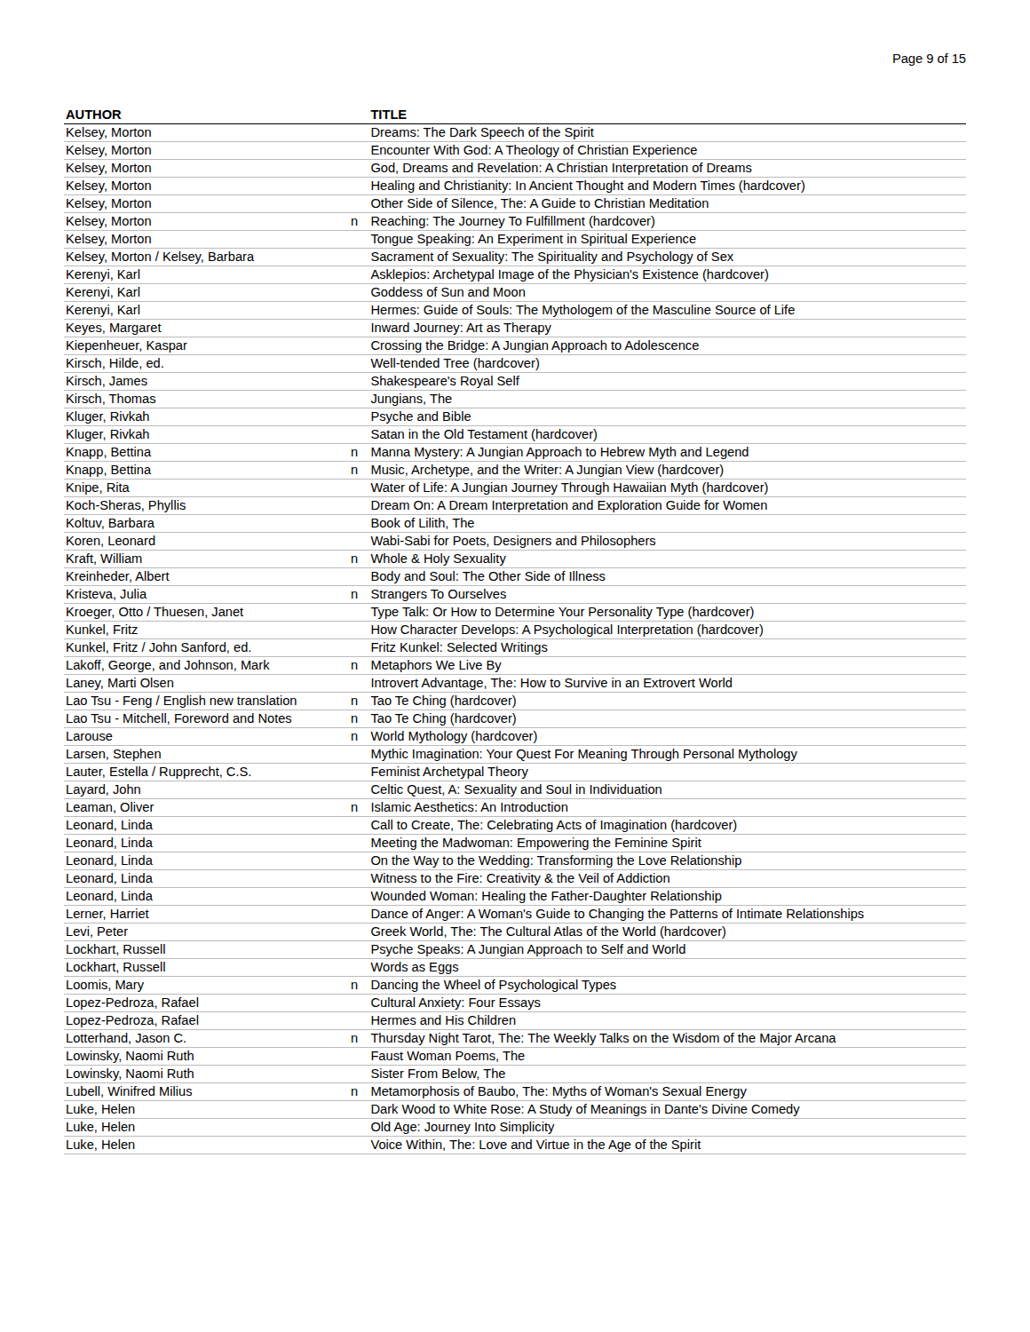Page 9 of 15
| AUTHOR | | TITLE |
| --- | --- | --- |
| Kelsey, Morton | | Dreams: The Dark Speech of the Spirit |
| Kelsey, Morton | | Encounter With God: A Theology of Christian Experience |
| Kelsey, Morton | | God, Dreams and Revelation: A Christian Interpretation of Dreams |
| Kelsey, Morton | | Healing and Christianity: In Ancient Thought and Modern Times (hardcover) |
| Kelsey, Morton | | Other Side of Silence, The: A Guide to Christian Meditation |
| Kelsey, Morton | n | Reaching: The Journey To Fulfillment (hardcover) |
| Kelsey, Morton | | Tongue Speaking: An Experiment in Spiritual Experience |
| Kelsey, Morton / Kelsey, Barbara | | Sacrament of Sexuality: The Spirituality and Psychology of Sex |
| Kerenyi, Karl | | Asklepios: Archetypal Image of the Physician's Existence (hardcover) |
| Kerenyi, Karl | | Goddess of Sun and Moon |
| Kerenyi, Karl | | Hermes: Guide of Souls: The Mythologem of the Masculine Source of Life |
| Keyes, Margaret | | Inward Journey: Art as Therapy |
| Kiepenheuer, Kaspar | | Crossing the Bridge: A Jungian Approach to Adolescence |
| Kirsch, Hilde, ed. | | Well-tended Tree (hardcover) |
| Kirsch, James | | Shakespeare's Royal Self |
| Kirsch, Thomas | | Jungians, The |
| Kluger, Rivkah | | Psyche and Bible |
| Kluger, Rivkah | | Satan in the Old Testament (hardcover) |
| Knapp, Bettina | n | Manna Mystery: A Jungian Approach to Hebrew Myth and Legend |
| Knapp, Bettina | n | Music, Archetype, and the Writer: A Jungian View (hardcover) |
| Knipe, Rita | | Water of Life: A Jungian Journey Through Hawaiian Myth (hardcover) |
| Koch-Sheras, Phyllis | | Dream On: A Dream Interpretation and Exploration Guide for Women |
| Koltuv, Barbara | | Book of Lilith, The |
| Koren, Leonard | | Wabi-Sabi for Poets, Designers and Philosophers |
| Kraft, William | n | Whole & Holy Sexuality |
| Kreinheder, Albert | | Body and Soul: The Other Side of Illness |
| Kristeva, Julia | n | Strangers To Ourselves |
| Kroeger, Otto / Thuesen, Janet | | Type Talk: Or How to Determine Your Personality Type (hardcover) |
| Kunkel, Fritz | | How Character Develops: A Psychological Interpretation (hardcover) |
| Kunkel, Fritz / John Sanford, ed. | | Fritz Kunkel: Selected Writings |
| Lakoff, George, and Johnson, Mark | n | Metaphors We Live By |
| Laney, Marti Olsen | | Introvert Advantage, The: How to Survive in an Extrovert World |
| Lao Tsu - Feng / English new translation | n | Tao Te Ching (hardcover) |
| Lao Tsu - Mitchell, Foreword and Notes | n | Tao Te Ching (hardcover) |
| Larouse | n | World Mythology (hardcover) |
| Larsen, Stephen | | Mythic Imagination: Your Quest For Meaning Through Personal Mythology |
| Lauter, Estella / Rupprecht, C.S. | | Feminist Archetypal Theory |
| Layard, John | | Celtic Quest, A: Sexuality and Soul in Individuation |
| Leaman, Oliver | n | Islamic Aesthetics: An Introduction |
| Leonard, Linda | | Call to Create, The: Celebrating Acts of Imagination (hardcover) |
| Leonard, Linda | | Meeting the Madwoman: Empowering the Feminine Spirit |
| Leonard, Linda | | On the Way to the Wedding: Transforming the Love Relationship |
| Leonard, Linda | | Witness to the Fire: Creativity & the Veil of Addiction |
| Leonard, Linda | | Wounded Woman: Healing the Father-Daughter Relationship |
| Lerner, Harriet | | Dance of Anger: A Woman's Guide to Changing the Patterns of Intimate Relationships |
| Levi, Peter | | Greek World, The: The Cultural Atlas of the World (hardcover) |
| Lockhart, Russell | | Psyche Speaks: A Jungian Approach to Self and World |
| Lockhart, Russell | | Words as Eggs |
| Loomis, Mary | n | Dancing the Wheel of Psychological Types |
| Lopez-Pedroza, Rafael | | Cultural Anxiety: Four Essays |
| Lopez-Pedroza, Rafael | | Hermes and His Children |
| Lotterhand, Jason C. | n | Thursday Night Tarot, The: The Weekly Talks on the Wisdom of the Major Arcana |
| Lowinsky, Naomi Ruth | | Faust Woman Poems, The |
| Lowinsky, Naomi Ruth | | Sister From Below, The |
| Lubell, Winifred Milius | n | Metamorphosis of Baubo, The: Myths of Woman's Sexual Energy |
| Luke, Helen | | Dark Wood to White Rose: A Study of Meanings in Dante's Divine Comedy |
| Luke, Helen | | Old Age: Journey Into Simplicity |
| Luke, Helen | | Voice Within, The: Love and Virtue in the Age of the Spirit |